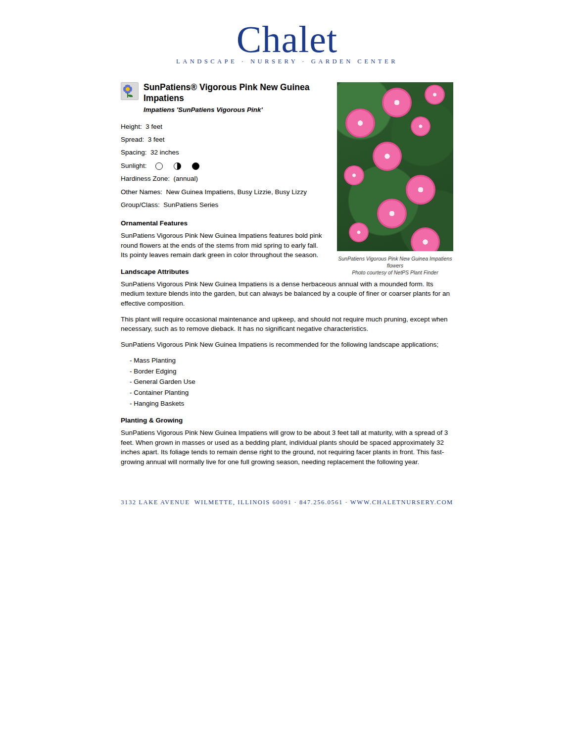Chalet
LANDSCAPE · NURSERY · GARDEN CENTER
SunPatiens Vigorous Pink New Guinea Impatiens flowers
Photo courtesy of NetPS Plant Finder
SunPatiens® Vigorous Pink New Guinea Impatiens
Impatiens 'SunPatiens Vigorous Pink'
Height: 3 feet
Spread: 3 feet
Spacing: 32 inches
Sunlight:
Hardiness Zone: (annual)
Other Names: New Guinea Impatiens, Busy Lizzie, Busy Lizzy
Group/Class: SunPatiens Series
Ornamental Features
SunPatiens Vigorous Pink New Guinea Impatiens features bold pink round flowers at the ends of the stems from mid spring to early fall. Its pointy leaves remain dark green in color throughout the season.
Landscape Attributes
SunPatiens Vigorous Pink New Guinea Impatiens is a dense herbaceous annual with a mounded form. Its medium texture blends into the garden, but can always be balanced by a couple of finer or coarser plants for an effective composition.
This plant will require occasional maintenance and upkeep, and should not require much pruning, except when necessary, such as to remove dieback. It has no significant negative characteristics.
SunPatiens Vigorous Pink New Guinea Impatiens is recommended for the following landscape applications;
Mass Planting
Border Edging
General Garden Use
Container Planting
Hanging Baskets
Planting & Growing
SunPatiens Vigorous Pink New Guinea Impatiens will grow to be about 3 feet tall at maturity, with a spread of 3 feet. When grown in masses or used as a bedding plant, individual plants should be spaced approximately 32 inches apart. Its foliage tends to remain dense right to the ground, not requiring facer plants in front. This fast-growing annual will normally live for one full growing season, needing replacement the following year.
3132 LAKE AVENUE WILMETTE, ILLINOIS 60091 · 847.256.0561 · WWW.CHALETNURSERY.COM